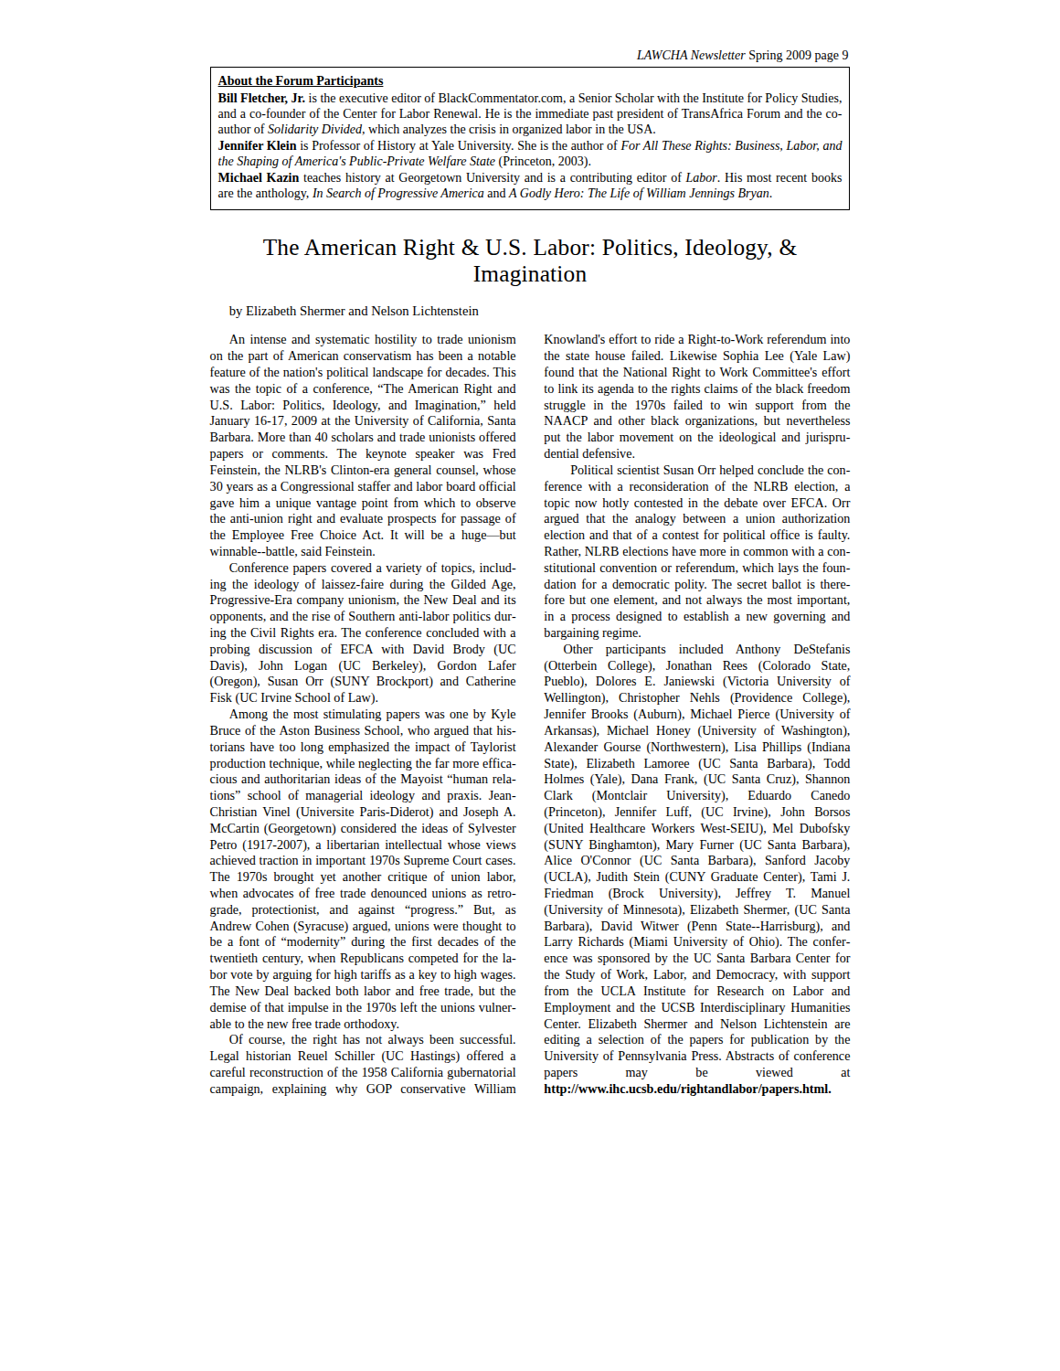LAWCHA Newsletter Spring 2009 page 9
About the Forum Participants
Bill Fletcher, Jr. is the executive editor of BlackCommentator.com, a Senior Scholar with the Institute for Policy Studies, and a co-founder of the Center for Labor Renewal. He is the immediate past president of TransAfrica Forum and the co-author of Solidarity Divided, which analyzes the crisis in organized labor in the USA.
Jennifer Klein is Professor of History at Yale University. She is the author of For All These Rights: Business, Labor, and the Shaping of America's Public-Private Welfare State (Princeton, 2003).
Michael Kazin teaches history at Georgetown University and is a contributing editor of Labor. His most recent books are the anthology, In Search of Progressive America and A Godly Hero: The Life of William Jennings Bryan.
The American Right & U.S. Labor: Politics, Ideology, & Imagination
by Elizabeth Shermer and Nelson Lichtenstein
An intense and systematic hostility to trade unionism on the part of American conservatism has been a notable feature of the nation's political landscape for decades. This was the topic of a conference, “The American Right and U.S. Labor: Politics, Ideology, and Imagination,” held January 16-17, 2009 at the University of California, Santa Barbara. More than 40 scholars and trade unionists offered papers or comments. The keynote speaker was Fred Feinstein, the NLRB's Clinton-era general counsel, whose 30 years as a Congressional staffer and labor board official gave him a unique vantage point from which to observe the anti-union right and evaluate prospects for passage of the Employee Free Choice Act. It will be a huge—but winnable--battle, said Feinstein.
Conference papers covered a variety of topics, including the ideology of laissez-faire during the Gilded Age, Progressive-Era company unionism, the New Deal and its opponents, and the rise of Southern anti-labor politics during the Civil Rights era. The conference concluded with a probing discussion of EFCA with David Brody (UC Davis), John Logan (UC Berkeley), Gordon Lafer (Oregon), Susan Orr (SUNY Brockport) and Catherine Fisk (UC Irvine School of Law).
Among the most stimulating papers was one by Kyle Bruce of the Aston Business School, who argued that historians have too long emphasized the impact of Taylorist production technique, while neglecting the far more efficacious and authoritarian ideas of the Mayoist “human relations” school of managerial ideology and praxis. Jean-Christian Vinel (Universite Paris-Diderot) and Joseph A. McCartin (Georgetown) considered the ideas of Sylvester Petro (1917-2007), a libertarian intellectual whose views achieved traction in important 1970s Supreme Court cases. The 1970s brought yet another critique of union labor, when advocates of free trade denounced unions as retrograde, protectionist, and against “progress.” But, as Andrew Cohen (Syracuse) argued, unions were thought to be a font of “modernity” during the first decades of the twentieth century, when Republicans competed for the labor vote by arguing for high tariffs as a key to high wages. The New Deal backed both labor and free trade, but the demise of that impulse in the 1970s left the unions vulnerable to the new free trade orthodoxy.
Of course, the right has not always been successful. Legal historian Reuel Schiller (UC Hastings) offered a careful reconstruction of the 1958 California gubernatorial campaign, explaining why GOP conservative William Knowland's effort to ride a Right-to-Work referendum into the state house failed. Likewise Sophia Lee (Yale Law) found that the National Right to Work Committee's effort to link its agenda to the rights claims of the black freedom struggle in the 1970s failed to win support from the NAACP and other black organizations, but nevertheless put the labor movement on the ideological and jurisprudential defensive.
Political scientist Susan Orr helped conclude the conference with a reconsideration of the NLRB election, a topic now hotly contested in the debate over EFCA. Orr argued that the analogy between a union authorization election and that of a contest for political office is faulty. Rather, NLRB elections have more in common with a constitutional convention or referendum, which lays the foundation for a democratic polity. The secret ballot is therefore but one element, and not always the most important, in a process designed to establish a new governing and bargaining regime.
Other participants included Anthony DeStefanis (Otterbein College), Jonathan Rees (Colorado State, Pueblo), Dolores E. Janiewski (Victoria University of Wellington), Christopher Nehls (Providence College), Jennifer Brooks (Auburn), Michael Pierce (University of Arkansas), Michael Honey (University of Washington), Alexander Gourse (Northwestern), Lisa Phillips (Indiana State), Elizabeth Lamoree (UC Santa Barbara), Todd Holmes (Yale), Dana Frank, (UC Santa Cruz), Shannon Clark (Montclair University), Eduardo Canedo (Princeton), Jennifer Luff, (UC Irvine), John Borsos (United Healthcare Workers West-SEIU), Mel Dubofsky (SUNY Binghamton), Mary Furner (UC Santa Barbara), Alice O'Connor (UC Santa Barbara), Sanford Jacoby (UCLA), Judith Stein (CUNY Graduate Center), Tami J. Friedman (Brock University), Jeffrey T. Manuel (University of Minnesota), Elizabeth Shermer, (UC Santa Barbara), David Witwer (Penn State--Harrisburg), and Larry Richards (Miami University of Ohio). The conference was sponsored by the UC Santa Barbara Center for the Study of Work, Labor, and Democracy, with support from the UCLA Institute for Research on Labor and Employment and the UCSB Interdisciplinary Humanities Center. Elizabeth Shermer and Nelson Lichtenstein are editing a selection of the papers for publication by the University of Pennsylvania Press. Abstracts of conference papers may be viewed at http://www.ihc.ucsb.edu/rightandlabor/papers.html.